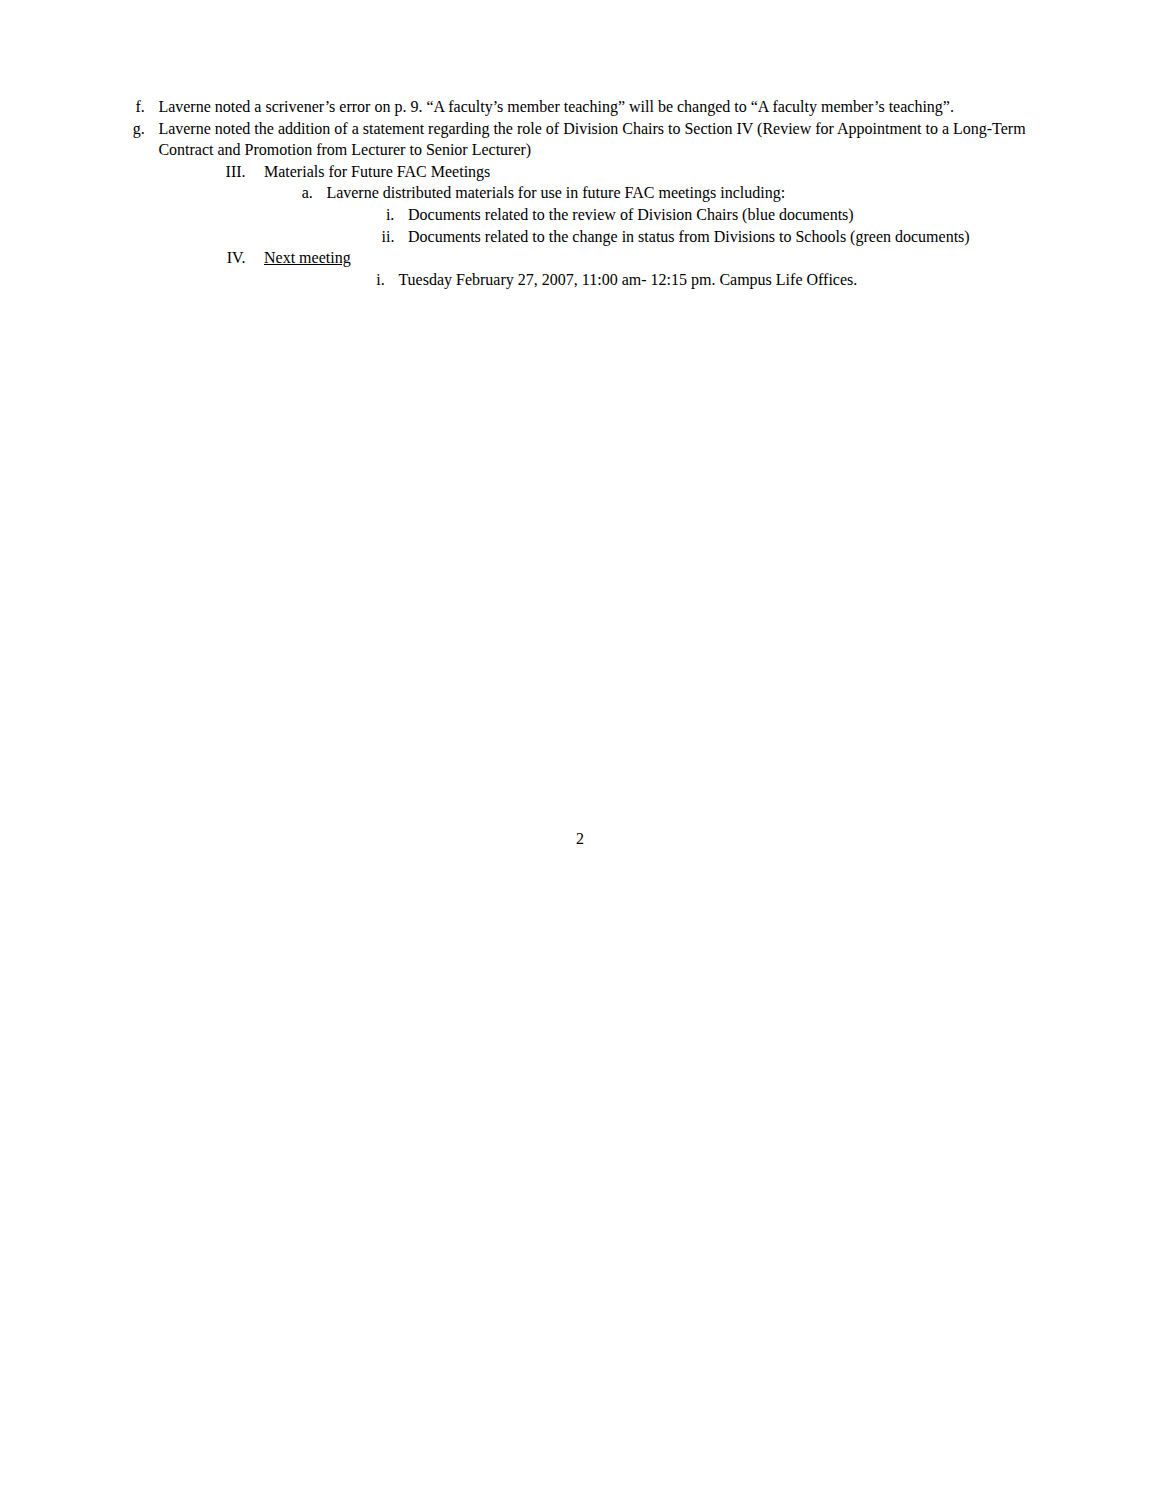Laverne noted a scrivener’s error on p. 9. “A faculty’s member teaching” will be changed to “A faculty member’s teaching”.
Laverne noted the addition of a statement regarding the role of Division Chairs to Section IV (Review for Appointment to a Long-Term Contract and Promotion from Lecturer to Senior Lecturer)
Materials for Future FAC Meetings
Laverne distributed materials for use in future FAC meetings including:
Documents related to the review of Division Chairs (blue documents)
Documents related to the change in status from Divisions to Schools (green documents)
Next meeting
Tuesday February 27, 2007, 11:00 am- 12:15 pm. Campus Life Offices.
2